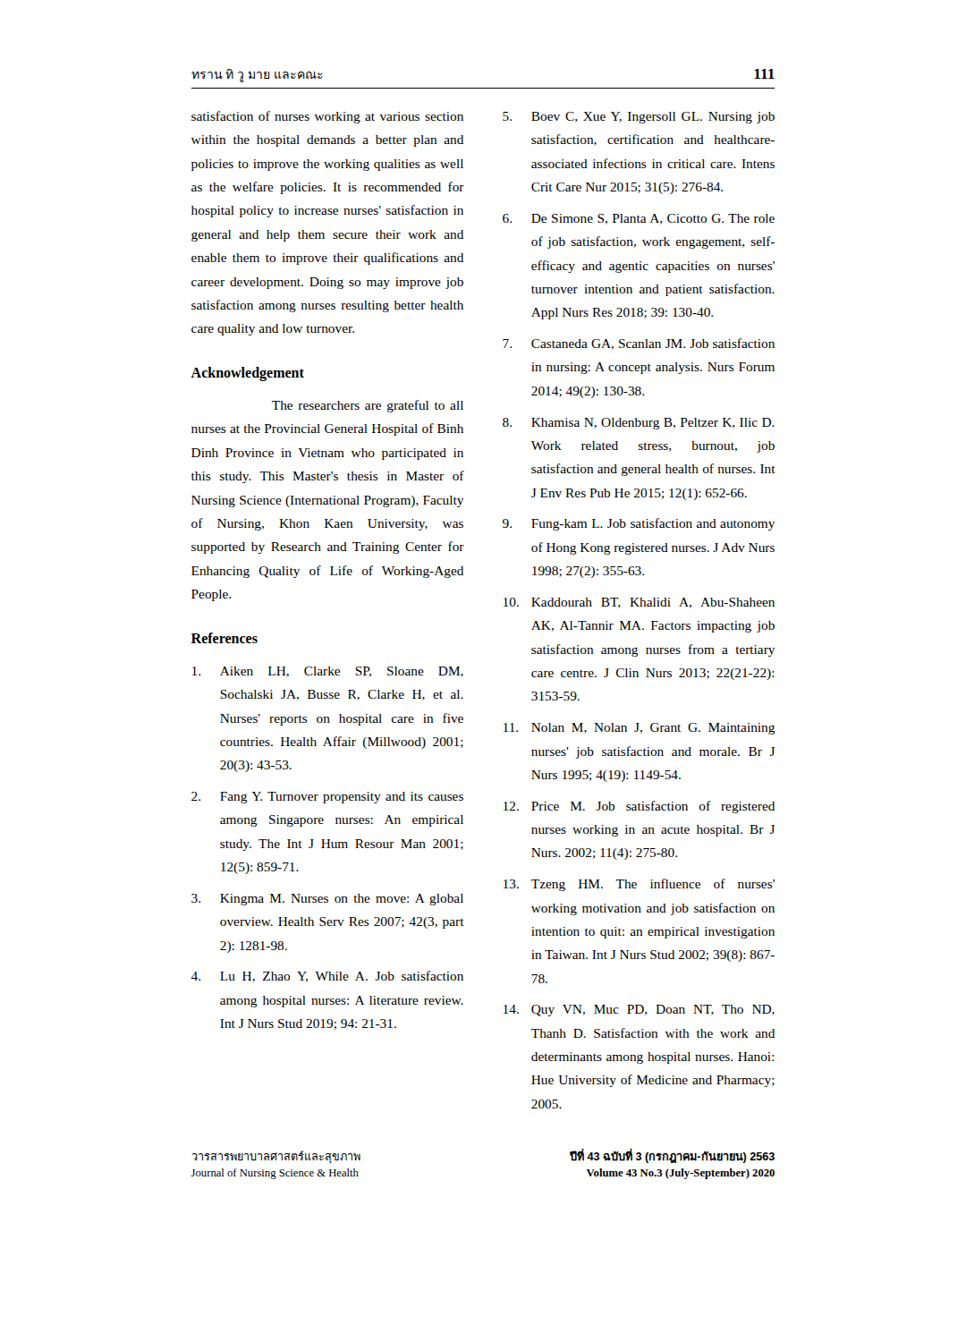ทราน ทิ วู มาย และคณะ 111
satisfaction of nurses working at various section within the hospital demands a better plan and policies to improve the working qualities as well as the welfare policies. It is recommended for hospital policy to increase nurses' satisfaction in general and help them secure their work and enable them to improve their qualifications and career development. Doing so may improve job satisfaction among nurses resulting better health care quality and low turnover.
Acknowledgement
The researchers are grateful to all nurses at the Provincial General Hospital of Binh Dinh Province in Vietnam who participated in this study. This Master's thesis in Master of Nursing Science (International Program), Faculty of Nursing, Khon Kaen University, was supported by Research and Training Center for Enhancing Quality of Life of Working-Aged People.
References
Aiken LH, Clarke SP, Sloane DM, Sochalski JA, Busse R, Clarke H, et al. Nurses' reports on hospital care in five countries. Health Affair (Millwood) 2001; 20(3): 43-53.
Fang Y. Turnover propensity and its causes among Singapore nurses: An empirical study. The Int J Hum Resour Man 2001; 12(5): 859-71.
Kingma M. Nurses on the move: A global overview. Health Serv Res 2007; 42(3, part 2): 1281-98.
Lu H, Zhao Y, While A. Job satisfaction among hospital nurses: A literature review. Int J Nurs Stud 2019; 94: 21-31.
Boev C, Xue Y, Ingersoll GL. Nursing job satisfaction, certification and healthcare-associated infections in critical care. Intens Crit Care Nur 2015; 31(5): 276-84.
De Simone S, Planta A, Cicotto G. The role of job satisfaction, work engagement, self-efficacy and agentic capacities on nurses' turnover intention and patient satisfaction. Appl Nurs Res 2018; 39: 130-40.
Castaneda GA, Scanlan JM. Job satisfaction in nursing: A concept analysis. Nurs Forum 2014; 49(2): 130-38.
Khamisa N, Oldenburg B, Peltzer K, Ilic D. Work related stress, burnout, job satisfaction and general health of nurses. Int J Env Res Pub He 2015; 12(1): 652-66.
Fung-kam L. Job satisfaction and autonomy of Hong Kong registered nurses. J Adv Nurs 1998; 27(2): 355-63.
Kaddourah BT, Khalidi A, Abu-Shaheen AK, Al-Tannir MA. Factors impacting job satisfaction among nurses from a tertiary care centre. J Clin Nurs 2013; 22(21-22): 3153-59.
Nolan M, Nolan J, Grant G. Maintaining nurses' job satisfaction and morale. Br J Nurs 1995; 4(19): 1149-54.
Price M. Job satisfaction of registered nurses working in an acute hospital. Br J Nurs. 2002; 11(4): 275-80.
Tzeng HM. The influence of nurses' working motivation and job satisfaction on intention to quit: an empirical investigation in Taiwan. Int J Nurs Stud 2002; 39(8): 867-78.
Quy VN, Muc PD, Doan NT, Tho ND, Thanh D. Satisfaction with the work and determinants among hospital nurses. Hanoi: Hue University of Medicine and Pharmacy; 2005.
วารสารพยาบาลศาสตร์และสุขภาพ
Journal of Nursing Science & Health
ปีที่ 43 ฉบับที่ 3 (กรกฎาคม-กันยายน) 2563
Volume 43 No.3 (July-September) 2020